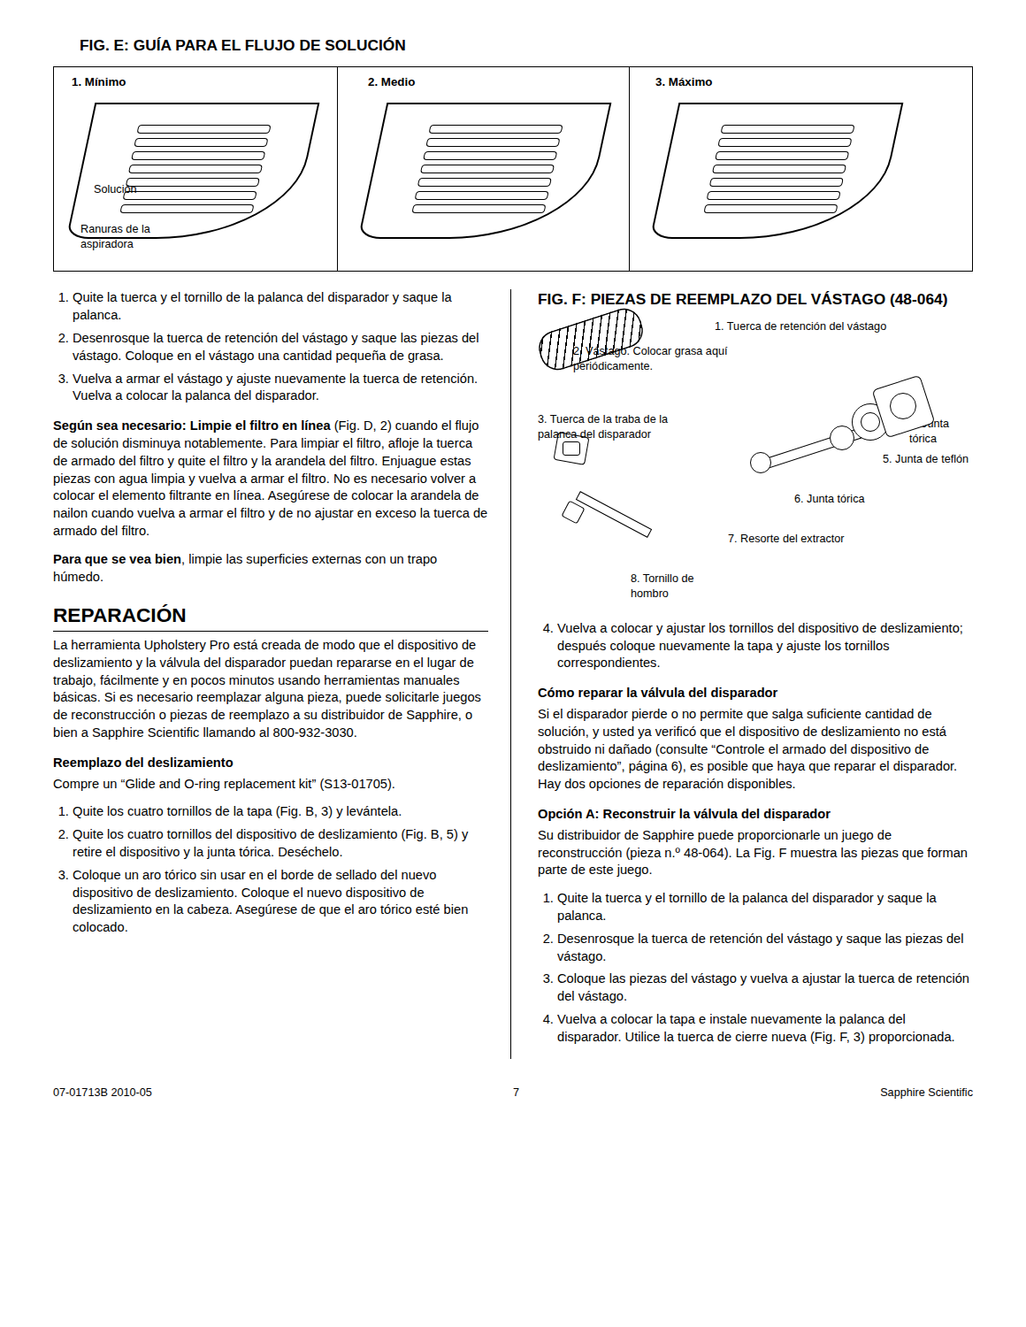FIG. E: GUÍA PARA EL FLUJO DE SOLUCIÓN
1. Mínimo
2. Medio
3. Máximo
Solución
Ranuras de la
aspiradora
Quite la tuerca y el tornillo de la palanca del disparador y saque la palanca.
Desenrosque la tuerca de retención del vástago y saque las piezas del vástago. Coloque en el vástago una cantidad pequeña de grasa.
Vuelva a armar el vástago y ajuste nuevamente la tuerca de retención. Vuelva a colocar la palanca del disparador.
Según sea necesario: Limpie el filtro en línea (Fig. D, 2) cuando el flujo de solución disminuya notablemente. Para limpiar el filtro, afloje la tuerca de armado del filtro y quite el filtro y la arandela del filtro. Enjuague estas piezas con agua limpia y vuelva a armar el filtro. No es necesario volver a colocar el elemento filtrante en línea. Asegúrese de colocar la arandela de nailon cuando vuelva a armar el filtro y de no ajustar en exceso la tuerca de armado del filtro.
Para que se vea bien, limpie las superficies externas con un trapo húmedo.
REPARACIÓN
La herramienta Upholstery Pro está creada de modo que el dispositivo de deslizamiento y la válvula del disparador puedan repararse en el lugar de trabajo, fácilmente y en pocos minutos usando herramientas manuales básicas. Si es necesario reemplazar alguna pieza, puede solicitarle juegos de reconstrucción o piezas de reemplazo a su distribuidor de Sapphire, o bien a Sapphire Scientific llamando al 800-932-3030.
Reemplazo del deslizamiento
Compre un “Glide and O-ring replacement kit” (S13-01705).
Quite los cuatro tornillos de la tapa (Fig. B, 3) y levántela.
Quite los cuatro tornillos del dispositivo de deslizamiento (Fig. B, 5) y retire el dispositivo y la junta tórica. Deséchelo.
Coloque un aro tórico sin usar en el borde de sellado del nuevo dispositivo de deslizamiento. Coloque el nuevo dispositivo de deslizamiento en la cabeza. Asegúrese de que el aro tórico esté bien colocado.
FIG. F: PIEZAS DE REEMPLAZO DEL VÁSTAGO (48-064)
1. Tuerca de retención del vástago
2. Vástago. Colocar grasa aquí periódicamente.
3. Tuerca de la traba de la palanca del disparador
4. Junta tórica
5. Junta de teflón
6. Junta tórica
7. Resorte del extractor
8. Tornillo de hombro
Vuelva a colocar y ajustar los tornillos del dispositivo de deslizamiento; después coloque nuevamente la tapa y ajuste los tornillos correspondientes.
Cómo reparar la válvula del disparador
Si el disparador pierde o no permite que salga suficiente cantidad de solución, y usted ya verificó que el dispositivo de deslizamiento no está obstruido ni dañado (consulte “Controle el armado del dispositivo de deslizamiento”, página 6), es posible que haya que reparar el disparador. Hay dos opciones de reparación disponibles.
Opción A: Reconstruir la válvula del disparador
Su distribuidor de Sapphire puede proporcionarle un juego de reconstrucción (pieza n.º 48-064). La Fig. F muestra las piezas que forman parte de este juego.
Quite la tuerca y el tornillo de la palanca del disparador y saque la palanca.
Desenrosque la tuerca de retención del vástago y saque las piezas del vástago.
Coloque las piezas del vástago y vuelva a ajustar la tuerca de retención del vástago.
Vuelva a colocar la tapa e instale nuevamente la palanca del disparador. Utilice la tuerca de cierre nueva (Fig. F, 3) proporcionada.
07-01713B 2010-05 7 Sapphire Scientific